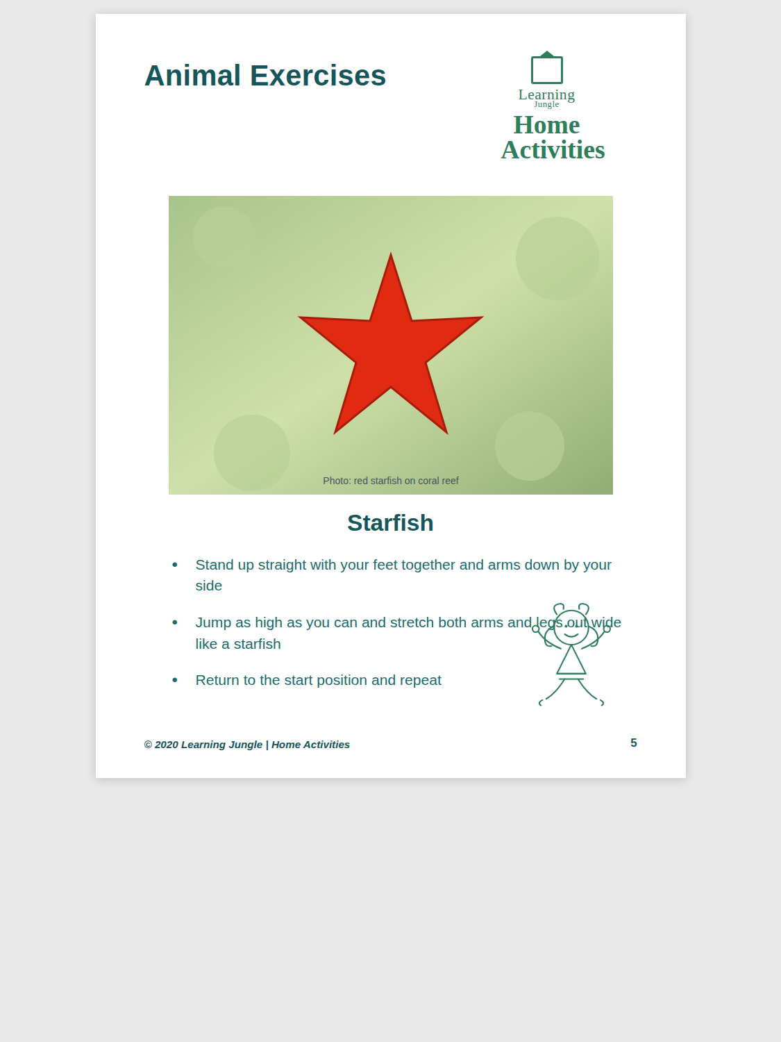Animal Exercises
Learning
Jungle
Home Activities
Starfish
Stand up straight with your feet together and arms down by your side
Jump as high as you can and stretch both arms and legs out wide like a starfish
Return to the start position and repeat
© 2020 Learning Jungle | Home Activities
5